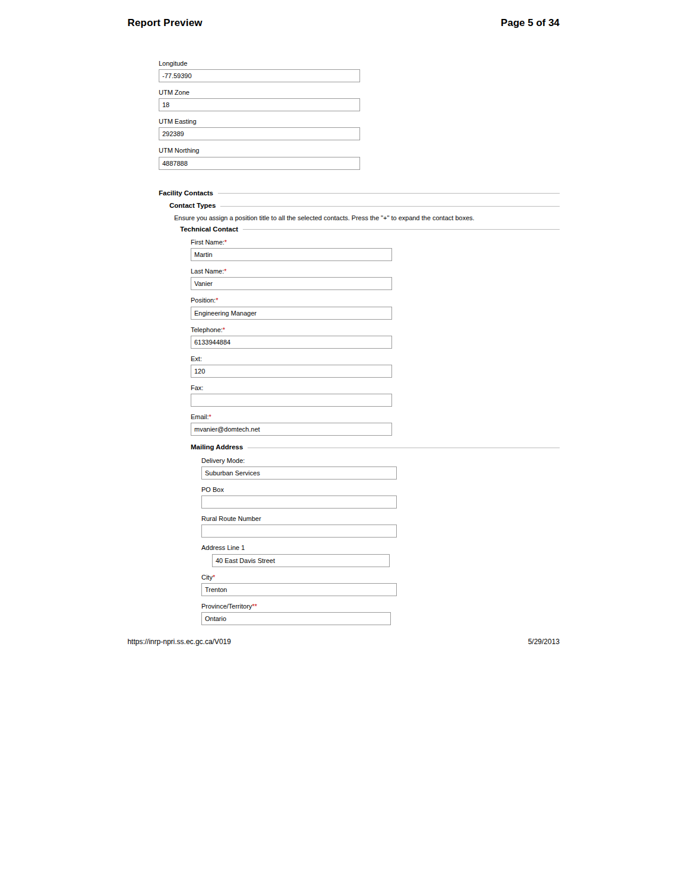Report Preview
Page 5 of 34
Longitude
UTM Zone
UTM Easting
UTM Northing
Facility Contacts
Contact Types
Ensure you assign a position title to all the selected contacts. Press the "+" to expand the contact boxes.
Technical Contact
First Name:*
Last Name:*
Position:*
Telephone:*
Ext:
Fax:
Email:*
Mailing Address
Delivery Mode:
PO Box
Rural Route Number
Address Line 1
City*
Province/Territory**
https://inrp-npri.ss.ec.gc.ca/V019
5/29/2013